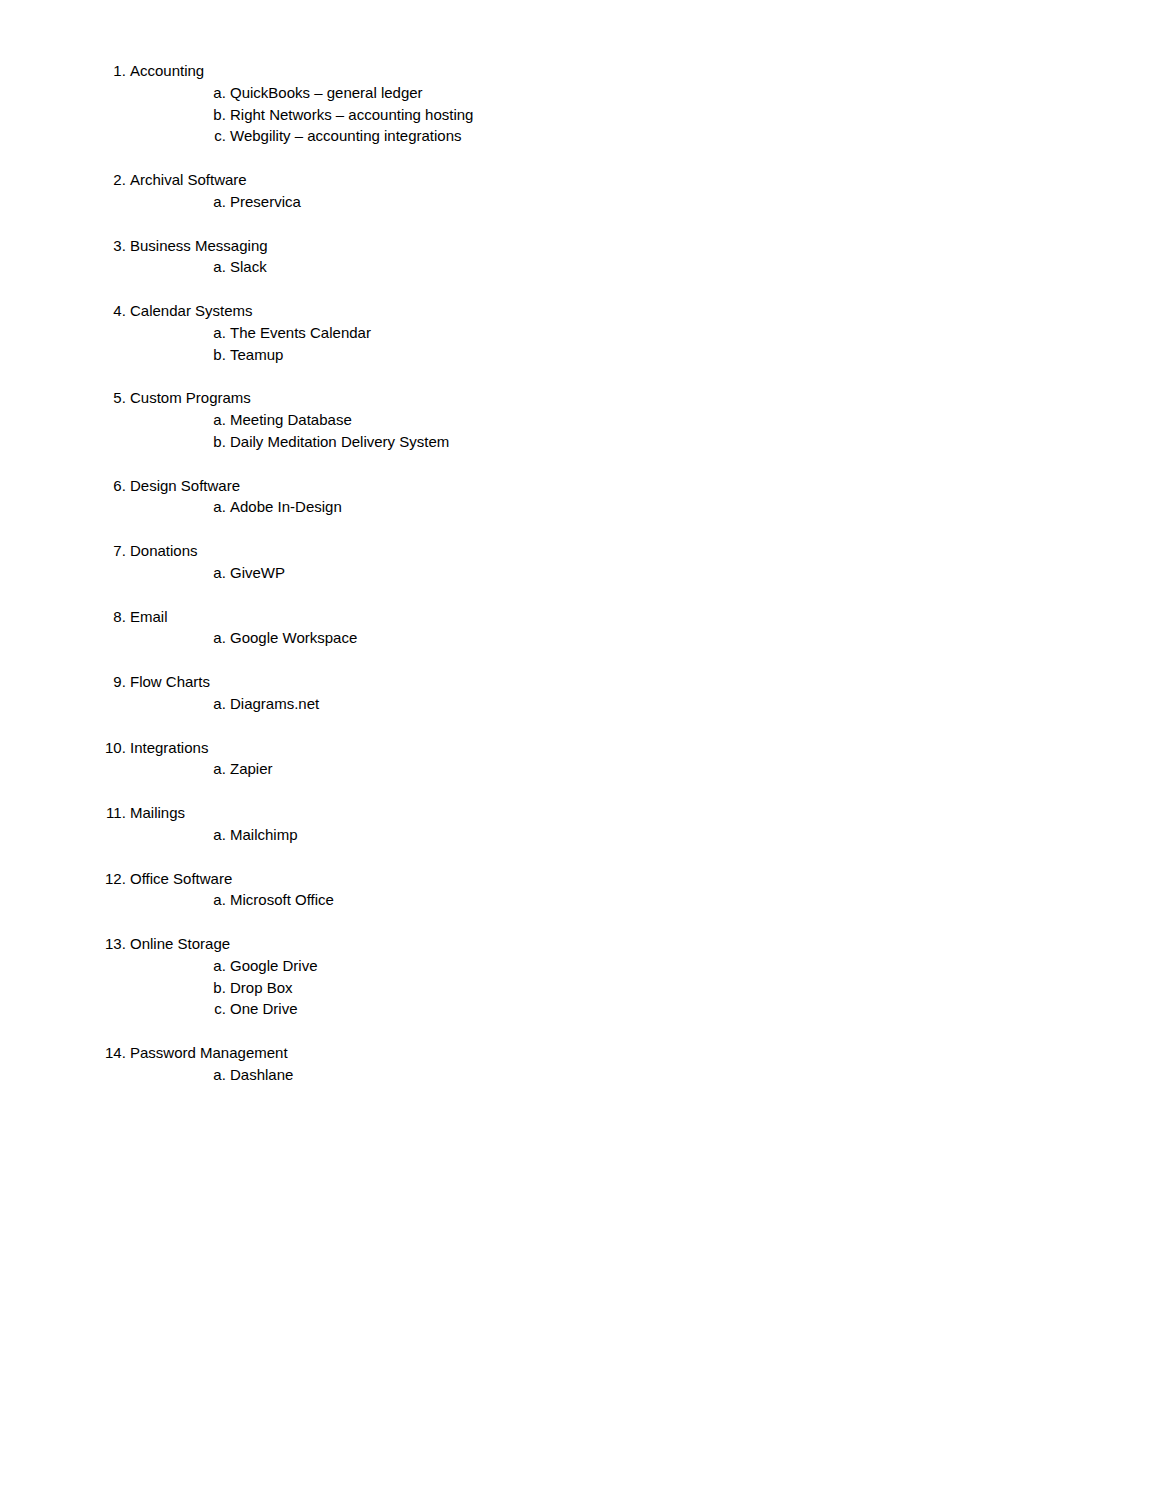Accounting
QuickBooks – general ledger
Right Networks – accounting hosting
Webgility – accounting integrations
Archival Software
Preservica
Business Messaging
Slack
Calendar Systems
The Events Calendar
Teamup
Custom Programs
Meeting Database
Daily Meditation Delivery System
Design Software
Adobe In-Design
Donations
GiveWP
Email
Google Workspace
Flow Charts
Diagrams.net
Integrations
Zapier
Mailings
Mailchimp
Office Software
Microsoft Office
Online Storage
Google Drive
Drop Box
One Drive
Password Management
Dashlane